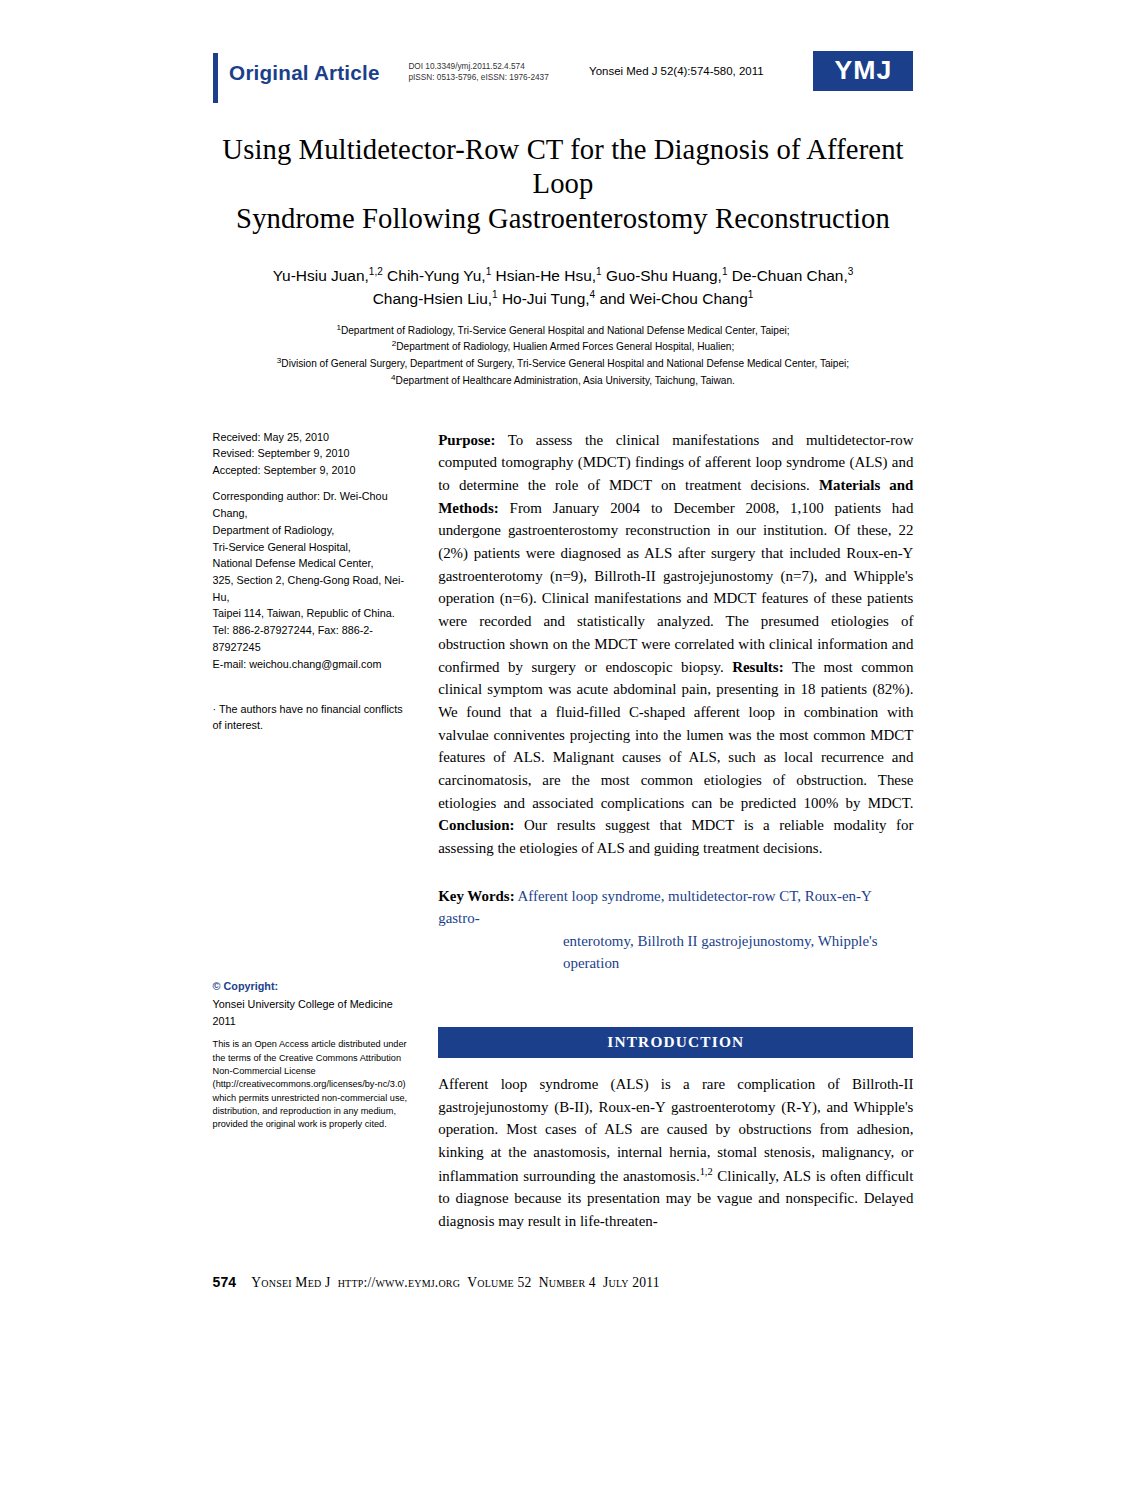Original Article
DOI 10.3349/ymj.2011.52.4.574
pISSN: 0513-5796, eISSN: 1976-2437
Yonsei Med J 52(4):574-580, 2011
YMJ
Using Multidetector-Row CT for the Diagnosis of Afferent Loop
Syndrome Following Gastroenterostomy Reconstruction
Yu-Hsiu Juan,1,2 Chih-Yung Yu,1 Hsian-He Hsu,1 Guo-Shu Huang,1 De-Chuan Chan,3
Chang-Hsien Liu,1 Ho-Jui Tung,4 and Wei-Chou Chang1
1Department of Radiology, Tri-Service General Hospital and National Defense Medical Center, Taipei;
2Department of Radiology, Hualien Armed Forces General Hospital, Hualien;
3Division of General Surgery, Department of Surgery, Tri-Service General Hospital and National Defense Medical Center, Taipei;
4Department of Healthcare Administration, Asia University, Taichung, Taiwan.
Received: May 25, 2010
Revised: September 9, 2010
Accepted: September 9, 2010
Corresponding author: Dr. Wei-Chou Chang,
Department of Radiology,
Tri-Service General Hospital,
National Defense Medical Center,
325, Section 2, Cheng-Gong Road, Nei-Hu,
Taipei 114, Taiwan, Republic of China.
Tel: 886-2-87927244, Fax: 886-2-87927245
E-mail: weichou.chang@gmail.com
· The authors have no financial conflicts of interest.
© Copyright:
Yonsei University College of Medicine 2011
This is an Open Access article distributed under the terms of the Creative Commons Attribution Non-Commercial License (http://creativecommons.org/licenses/by-nc/3.0) which permits unrestricted non-commercial use, distribution, and reproduction in any medium, provided the original work is properly cited.
Purpose: To assess the clinical manifestations and multidetector-row computed tomography (MDCT) findings of afferent loop syndrome (ALS) and to determine the role of MDCT on treatment decisions. Materials and Methods: From January 2004 to December 2008, 1,100 patients had undergone gastroenterostomy reconstruction in our institution. Of these, 22 (2%) patients were diagnosed as ALS after surgery that included Roux-en-Y gastroenterotomy (n=9), Billroth-II gastrojejunostomy (n=7), and Whipple's operation (n=6). Clinical manifestations and MDCT features of these patients were recorded and statistically analyzed. The presumed etiologies of obstruction shown on the MDCT were correlated with clinical information and confirmed by surgery or endoscopic biopsy. Results: The most common clinical symptom was acute abdominal pain, presenting in 18 patients (82%). We found that a fluid-filled C-shaped afferent loop in combination with valvulae conniventes projecting into the lumen was the most common MDCT features of ALS. Malignant causes of ALS, such as local recurrence and carcinomatosis, are the most common etiologies of obstruction. These etiologies and associated complications can be predicted 100% by MDCT. Conclusion: Our results suggest that MDCT is a reliable modality for assessing the etiologies of ALS and guiding treatment decisions.
Key Words: Afferent loop syndrome, multidetector-row CT, Roux-en-Y gastro- enterotomy, Billroth II gastrojejunostomy, Whipple's operation
INTRODUCTION
Afferent loop syndrome (ALS) is a rare complication of Billroth-II gastrojejunostomy (B-II), Roux-en-Y gastroenterotomy (R-Y), and Whipple's operation. Most cases of ALS are caused by obstructions from adhesion, kinking at the anastomosis, internal hernia, stomal stenosis, malignancy, or inflammation surrounding the anastomosis.1,2 Clinically, ALS is often difficult to diagnose because its presentation may be vague and nonspecific. Delayed diagnosis may result in life-threaten-
574
Yonsei Med J http://www.eymj.org Volume 52 Number 4 July 2011